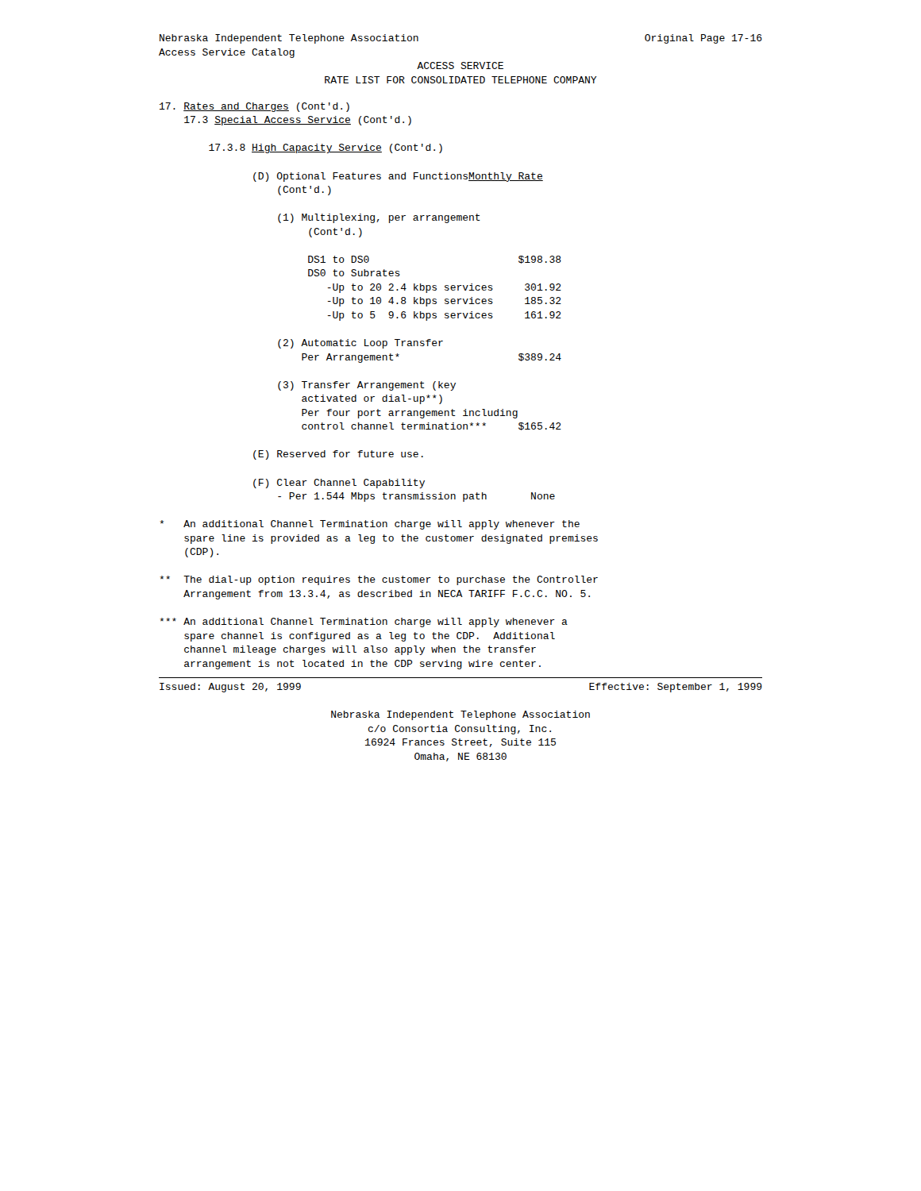Nebraska Independent Telephone Association Access Service Catalog
Original Page 17-16
ACCESS SERVICE RATE LIST FOR CONSOLIDATED TELEPHONE COMPANY
17. Rates and Charges (Cont'd.)
    17.3 Special Access Service (Cont'd.)

        17.3.8 High Capacity Service (Cont'd.)

               (D) Optional Features and FunctionsMonthly Rate
                   (Cont'd.)

                   (1) Multiplexing, per arrangement
                        (Cont'd.)

                        DS1 to DS0                        $198.38
                        DS0 to Subrates
                           -Up to 20 2.4 kbps services     301.92
                           -Up to 10 4.8 kbps services     185.32
                           -Up to 5  9.6 kbps services     161.92

                   (2) Automatic Loop Transfer
                       Per Arrangement*                   $389.24

                   (3) Transfer Arrangement (key
                       activated or dial-up**)
                       Per four port arrangement including
                       control channel termination***     $165.42

               (E) Reserved for future use.

               (F) Clear Channel Capability
                   - Per 1.544 Mbps transmission path       None

*   An additional Channel Termination charge will apply whenever the
    spare line is provided as a leg to the customer designated premises
    (CDP).

**  The dial-up option requires the customer to purchase the Controller
    Arrangement from 13.3.4, as described in NECA TARIFF F.C.C. NO. 5.

*** An additional Channel Termination charge will apply whenever a
    spare channel is configured as a leg to the CDP.  Additional
    channel mileage charges will also apply when the transfer
    arrangement is not located in the CDP serving wire center.
Issued: August 20, 1999 Effective: September 1, 1999
Nebraska Independent Telephone Association c/o Consortia Consulting, Inc. 16924 Frances Street, Suite 115 Omaha, NE 68130